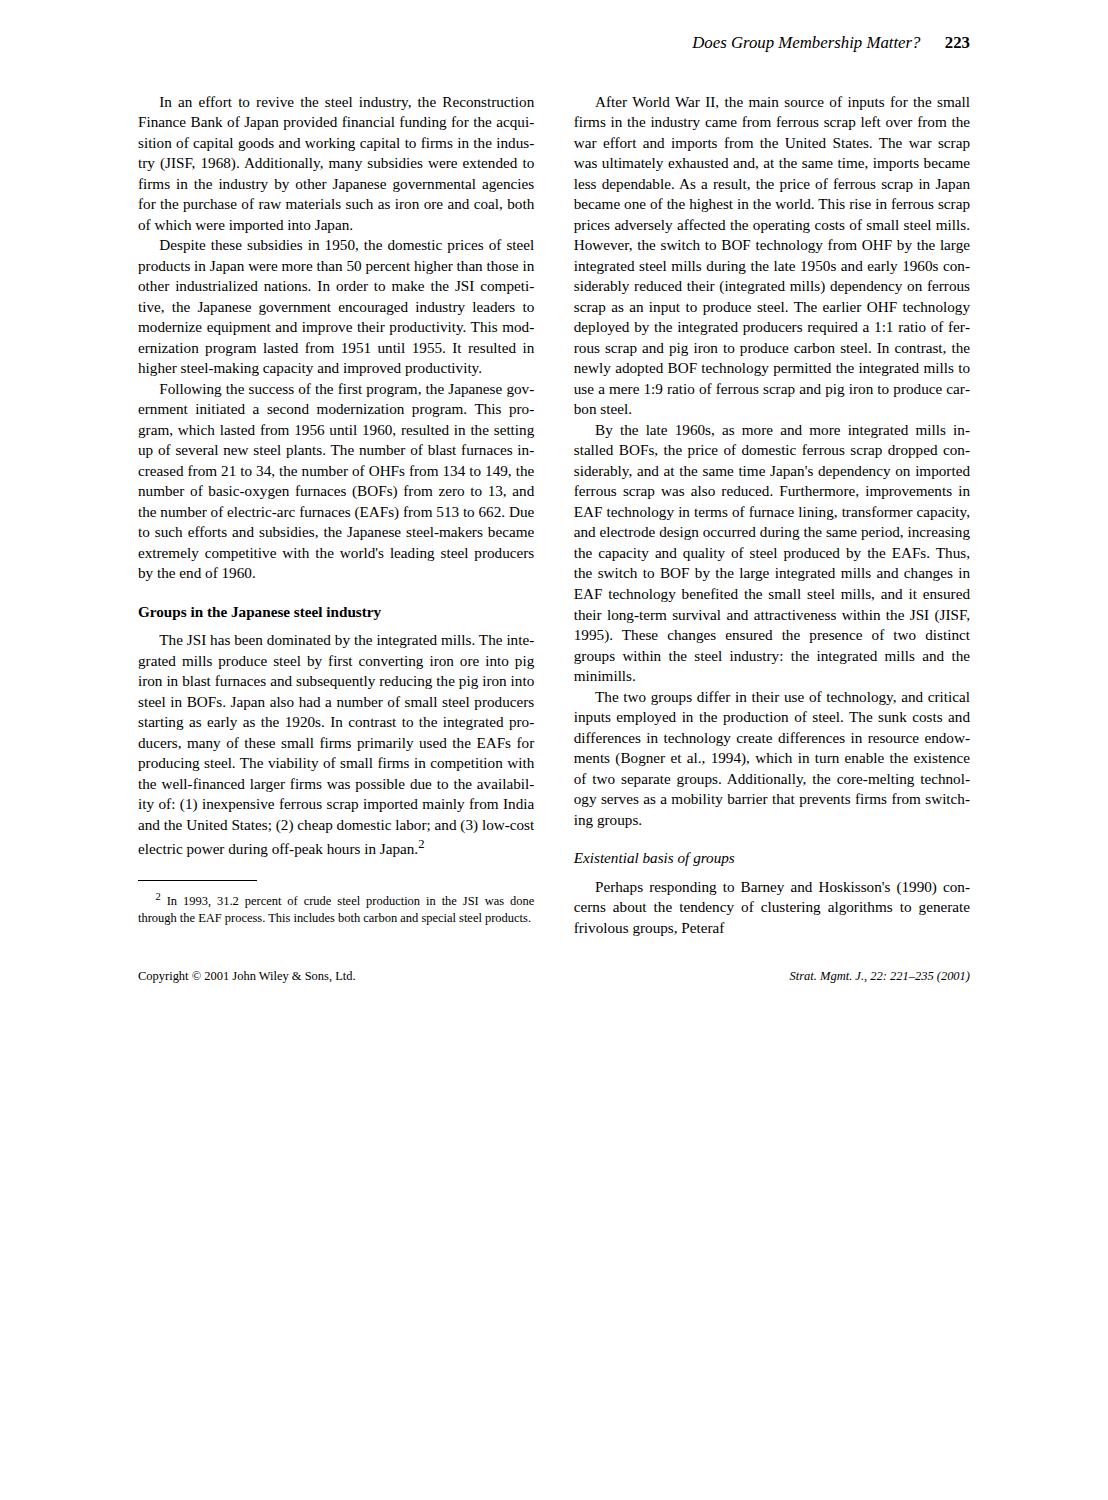Does Group Membership Matter? 223
In an effort to revive the steel industry, the Reconstruction Finance Bank of Japan provided financial funding for the acquisition of capital goods and working capital to firms in the industry (JISF, 1968). Additionally, many subsidies were extended to firms in the industry by other Japanese governmental agencies for the purchase of raw materials such as iron ore and coal, both of which were imported into Japan.
Despite these subsidies in 1950, the domestic prices of steel products in Japan were more than 50 percent higher than those in other industrialized nations. In order to make the JSI competitive, the Japanese government encouraged industry leaders to modernize equipment and improve their productivity. This modernization program lasted from 1951 until 1955. It resulted in higher steel-making capacity and improved productivity.
Following the success of the first program, the Japanese government initiated a second modernization program. This program, which lasted from 1956 until 1960, resulted in the setting up of several new steel plants. The number of blast furnaces increased from 21 to 34, the number of OHFs from 134 to 149, the number of basic-oxygen furnaces (BOFs) from zero to 13, and the number of electric-arc furnaces (EAFs) from 513 to 662. Due to such efforts and subsidies, the Japanese steel-makers became extremely competitive with the world's leading steel producers by the end of 1960.
Groups in the Japanese steel industry
The JSI has been dominated by the integrated mills. The integrated mills produce steel by first converting iron ore into pig iron in blast furnaces and subsequently reducing the pig iron into steel in BOFs. Japan also had a number of small steel producers starting as early as the 1920s. In contrast to the integrated producers, many of these small firms primarily used the EAFs for producing steel. The viability of small firms in competition with the well-financed larger firms was possible due to the availability of: (1) inexpensive ferrous scrap imported mainly from India and the United States; (2) cheap domestic labor; and (3) low-cost electric power during off-peak hours in Japan.2
2 In 1993, 31.2 percent of crude steel production in the JSI was done through the EAF process. This includes both carbon and special steel products.
After World War II, the main source of inputs for the small firms in the industry came from ferrous scrap left over from the war effort and imports from the United States. The war scrap was ultimately exhausted and, at the same time, imports became less dependable. As a result, the price of ferrous scrap in Japan became one of the highest in the world. This rise in ferrous scrap prices adversely affected the operating costs of small steel mills. However, the switch to BOF technology from OHF by the large integrated steel mills during the late 1950s and early 1960s considerably reduced their (integrated mills) dependency on ferrous scrap as an input to produce steel. The earlier OHF technology deployed by the integrated producers required a 1:1 ratio of ferrous scrap and pig iron to produce carbon steel. In contrast, the newly adopted BOF technology permitted the integrated mills to use a mere 1:9 ratio of ferrous scrap and pig iron to produce carbon steel.
By the late 1960s, as more and more integrated mills installed BOFs, the price of domestic ferrous scrap dropped considerably, and at the same time Japan's dependency on imported ferrous scrap was also reduced. Furthermore, improvements in EAF technology in terms of furnace lining, transformer capacity, and electrode design occurred during the same period, increasing the capacity and quality of steel produced by the EAFs. Thus, the switch to BOF by the large integrated mills and changes in EAF technology benefited the small steel mills, and it ensured their long-term survival and attractiveness within the JSI (JISF, 1995). These changes ensured the presence of two distinct groups within the steel industry: the integrated mills and the minimills.
The two groups differ in their use of technology, and critical inputs employed in the production of steel. The sunk costs and differences in technology create differences in resource endowments (Bogner et al., 1994), which in turn enable the existence of two separate groups. Additionally, the core-melting technology serves as a mobility barrier that prevents firms from switching groups.
Existential basis of groups
Perhaps responding to Barney and Hoskisson's (1990) concerns about the tendency of clustering algorithms to generate frivolous groups, Peteraf
Copyright © 2001 John Wiley & Sons, Ltd. Strat. Mgmt. J., 22: 221–235 (2001)